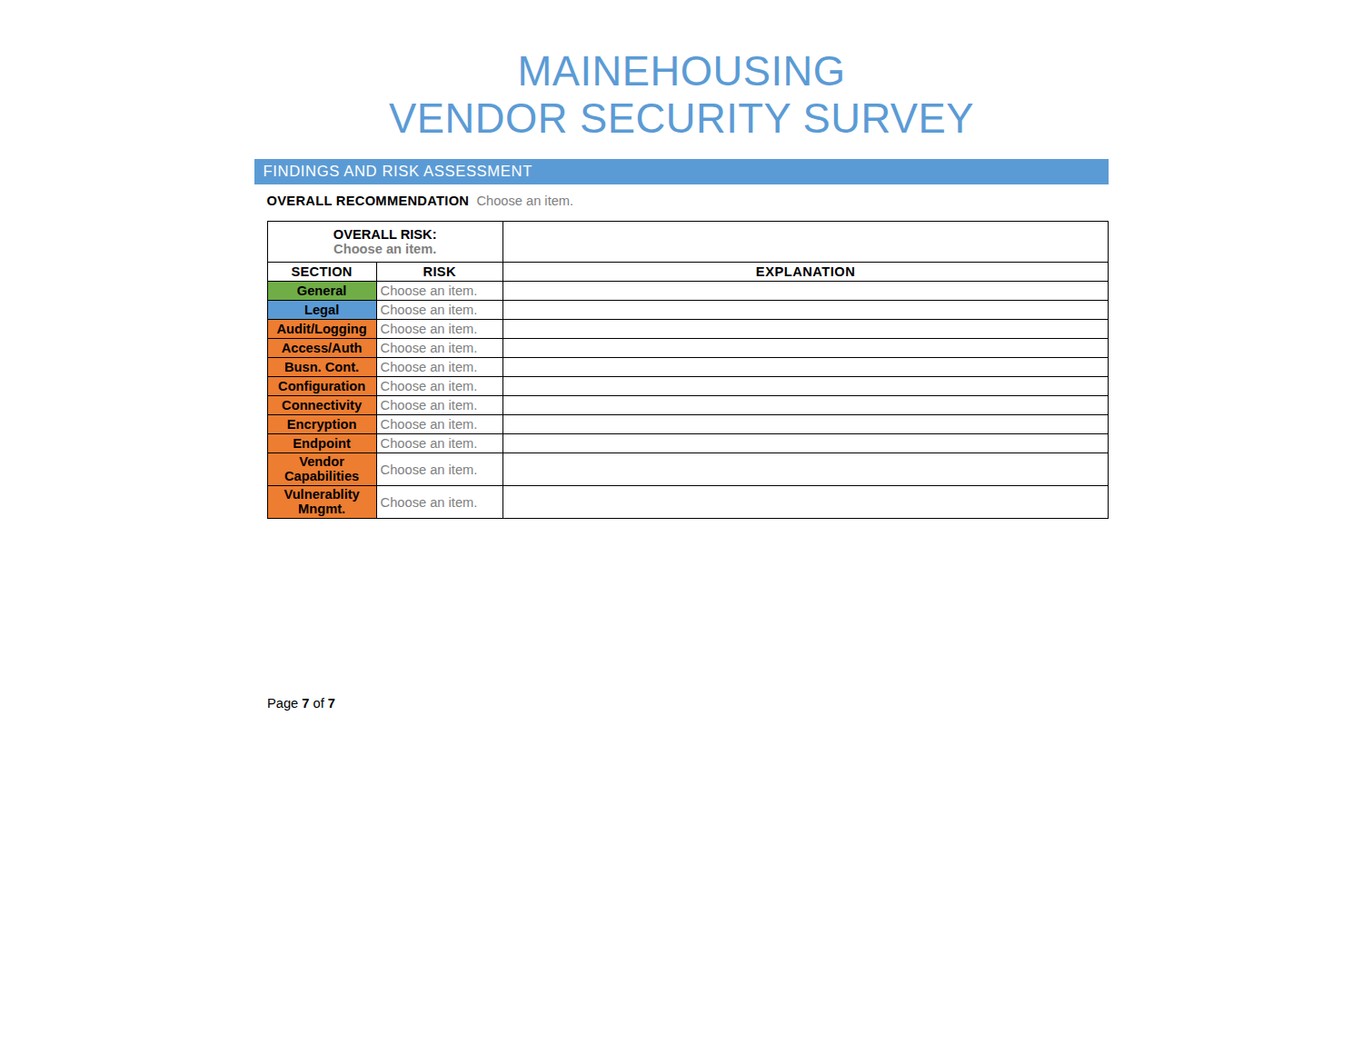MAINEHOUSINGVENDOR SECURITY SURVEY
FINDINGS AND RISK ASSESSMENT
OVERALL RECOMMENDATION Choose an item.
| OVERALL RISK: Choose an item. | |
| SECTION | RISK | EXPLANATION |
| General | Choose an item. | |
| Legal | Choose an item. | |
| Audit/Logging | Choose an item. | |
| Access/Auth | Choose an item. | |
| Busn. Cont. | Choose an item. | |
| Configuration | Choose an item. | |
| Connectivity | Choose an item. | |
| Encryption | Choose an item. | |
| Endpoint | Choose an item. | |
| Vendor Capabilities | Choose an item. | |
| Vulnerablity Mngmt. | Choose an item. | |
Page 7 of 7